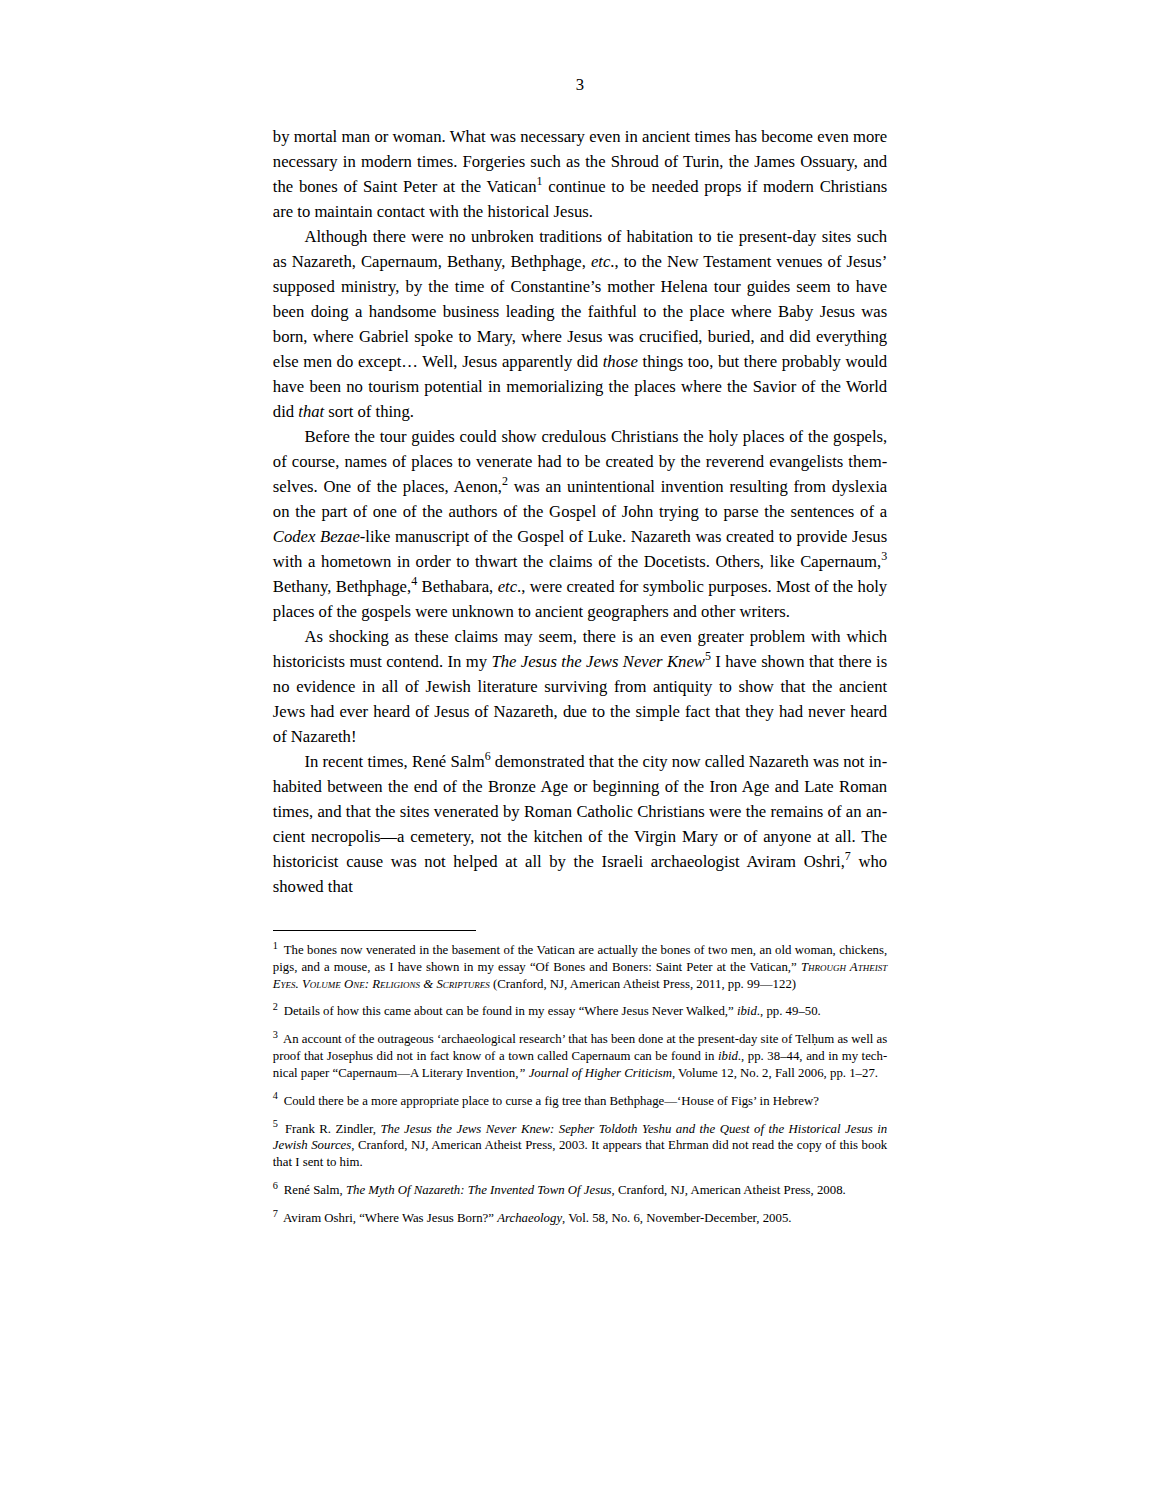3
by mortal man or woman. What was necessary even in ancient times has become even more necessary in modern times. Forgeries such as the Shroud of Turin, the James Ossuary, and the bones of Saint Peter at the Vatican1 continue to be needed props if modern Christians are to maintain contact with the historical Jesus.
Although there were no unbroken traditions of habitation to tie present-day sites such as Nazareth, Capernaum, Bethany, Bethphage, etc., to the New Testament venues of Jesus’ supposed ministry, by the time of Constantine’s mother Helena tour guides seem to have been doing a handsome business leading the faithful to the place where Baby Jesus was born, where Gabriel spoke to Mary, where Jesus was crucified, buried, and did everything else men do except… Well, Jesus apparently did those things too, but there probably would have been no tourism potential in memorializing the places where the Savior of the World did that sort of thing.
Before the tour guides could show credulous Christians the holy places of the gospels, of course, names of places to venerate had to be created by the reverend evangelists themselves. One of the places, Aenon,2 was an unintentional invention resulting from dyslexia on the part of one of the authors of the Gospel of John trying to parse the sentences of a Codex Bezae-like manuscript of the Gospel of Luke. Nazareth was created to provide Jesus with a hometown in order to thwart the claims of the Docetists. Others, like Capernaum,3 Bethany, Bethphage,4 Bethabara, etc., were created for symbolic purposes. Most of the holy places of the gospels were unknown to ancient geographers and other writers.
As shocking as these claims may seem, there is an even greater problem with which historicists must contend. In my The Jesus the Jews Never Knew5 I have shown that there is no evidence in all of Jewish literature surviving from antiquity to show that the ancient Jews had ever heard of Jesus of Nazareth, due to the simple fact that they had never heard of Nazareth!
In recent times, René Salm6 demonstrated that the city now called Nazareth was not inhabited between the end of the Bronze Age or beginning of the Iron Age and Late Roman times, and that the sites venerated by Roman Catholic Christians were the remains of an ancient necropolis—a cemetery, not the kitchen of the Virgin Mary or of anyone at all. The historicist cause was not helped at all by the Israeli archaeologist Aviram Oshri,7 who showed that
1 The bones now venerated in the basement of the Vatican are actually the bones of two men, an old woman, chickens, pigs, and a mouse, as I have shown in my essay “Of Bones and Boners: Saint Peter at the Vatican,” Through Atheist Eyes. Volume One: Religions & Scriptures (Cranford, NJ, American Atheist Press, 2011, pp. 99—122)
2 Details of how this came about can be found in my essay “Where Jesus Never Walked,” ibid., pp. 49–50.
3 An account of the outrageous ‘archaeological research’ that has been done at the present-day site of Telḥum as well as proof that Josephus did not in fact know of a town called Capernaum can be found in ibid., pp. 38–44, and in my technical paper “Capernaum—A Literary Invention,” Journal of Higher Criticism, Volume 12, No. 2, Fall 2006, pp. 1–27.
4 Could there be a more appropriate place to curse a fig tree than Bethphage—‘House of Figs’ in Hebrew?
5 Frank R. Zindler, The Jesus the Jews Never Knew: Sepher Toldoth Yeshu and the Quest of the Historical Jesus in Jewish Sources, Cranford, NJ, American Atheist Press, 2003. It appears that Ehrman did not read the copy of this book that I sent to him.
6 René Salm, The Myth Of Nazareth: The Invented Town Of Jesus, Cranford, NJ, American Atheist Press, 2008.
7 Aviram Oshri, “Where Was Jesus Born?” Archaeology, Vol. 58, No. 6, November-December, 2005.